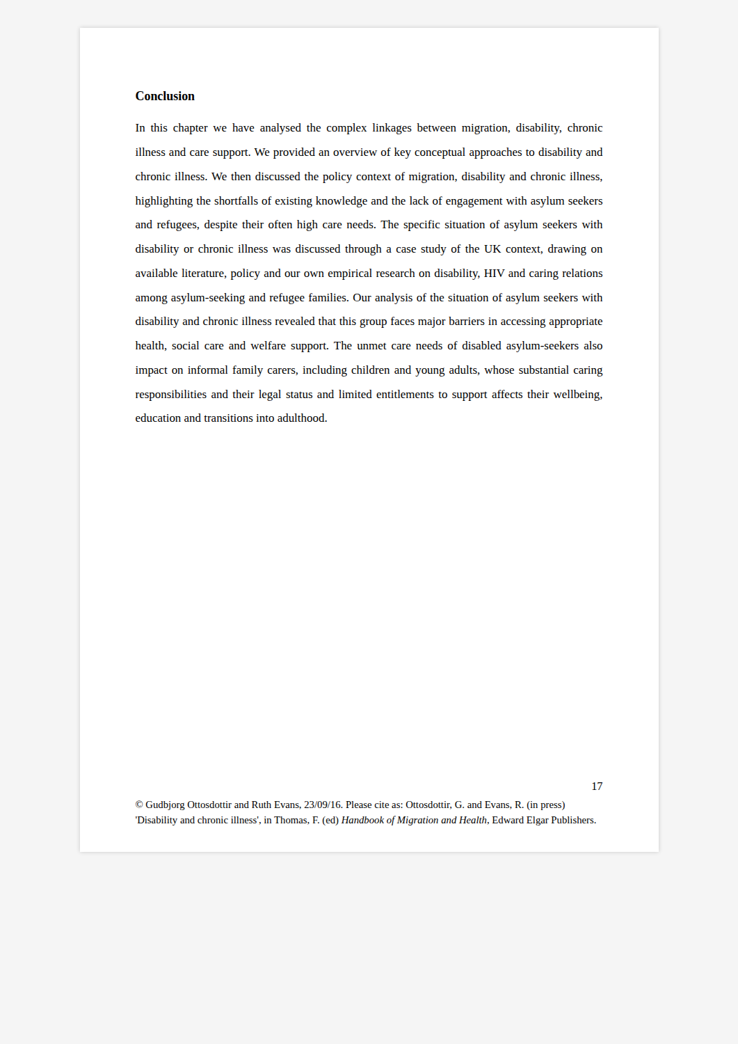Conclusion
In this chapter we have analysed the complex linkages between migration, disability, chronic illness and care support. We provided an overview of key conceptual approaches to disability and chronic illness. We then discussed the policy context of migration, disability and chronic illness, highlighting the shortfalls of existing knowledge and the lack of engagement with asylum seekers and refugees, despite their often high care needs. The specific situation of asylum seekers with disability or chronic illness was discussed through a case study of the UK context, drawing on available literature, policy and our own empirical research on disability, HIV and caring relations among asylum-seeking and refugee families. Our analysis of the situation of asylum seekers with disability and chronic illness revealed that this group faces major barriers in accessing appropriate health, social care and welfare support. The unmet care needs of disabled asylum-seekers also impact on informal family carers, including children and young adults, whose substantial caring responsibilities and their legal status and limited entitlements to support affects their wellbeing, education and transitions into adulthood.
17
© Gudbjorg Ottosdottir and Ruth Evans, 23/09/16. Please cite as: Ottosdottir, G. and Evans, R. (in press) 'Disability and chronic illness', in Thomas, F. (ed) Handbook of Migration and Health, Edward Elgar Publishers.